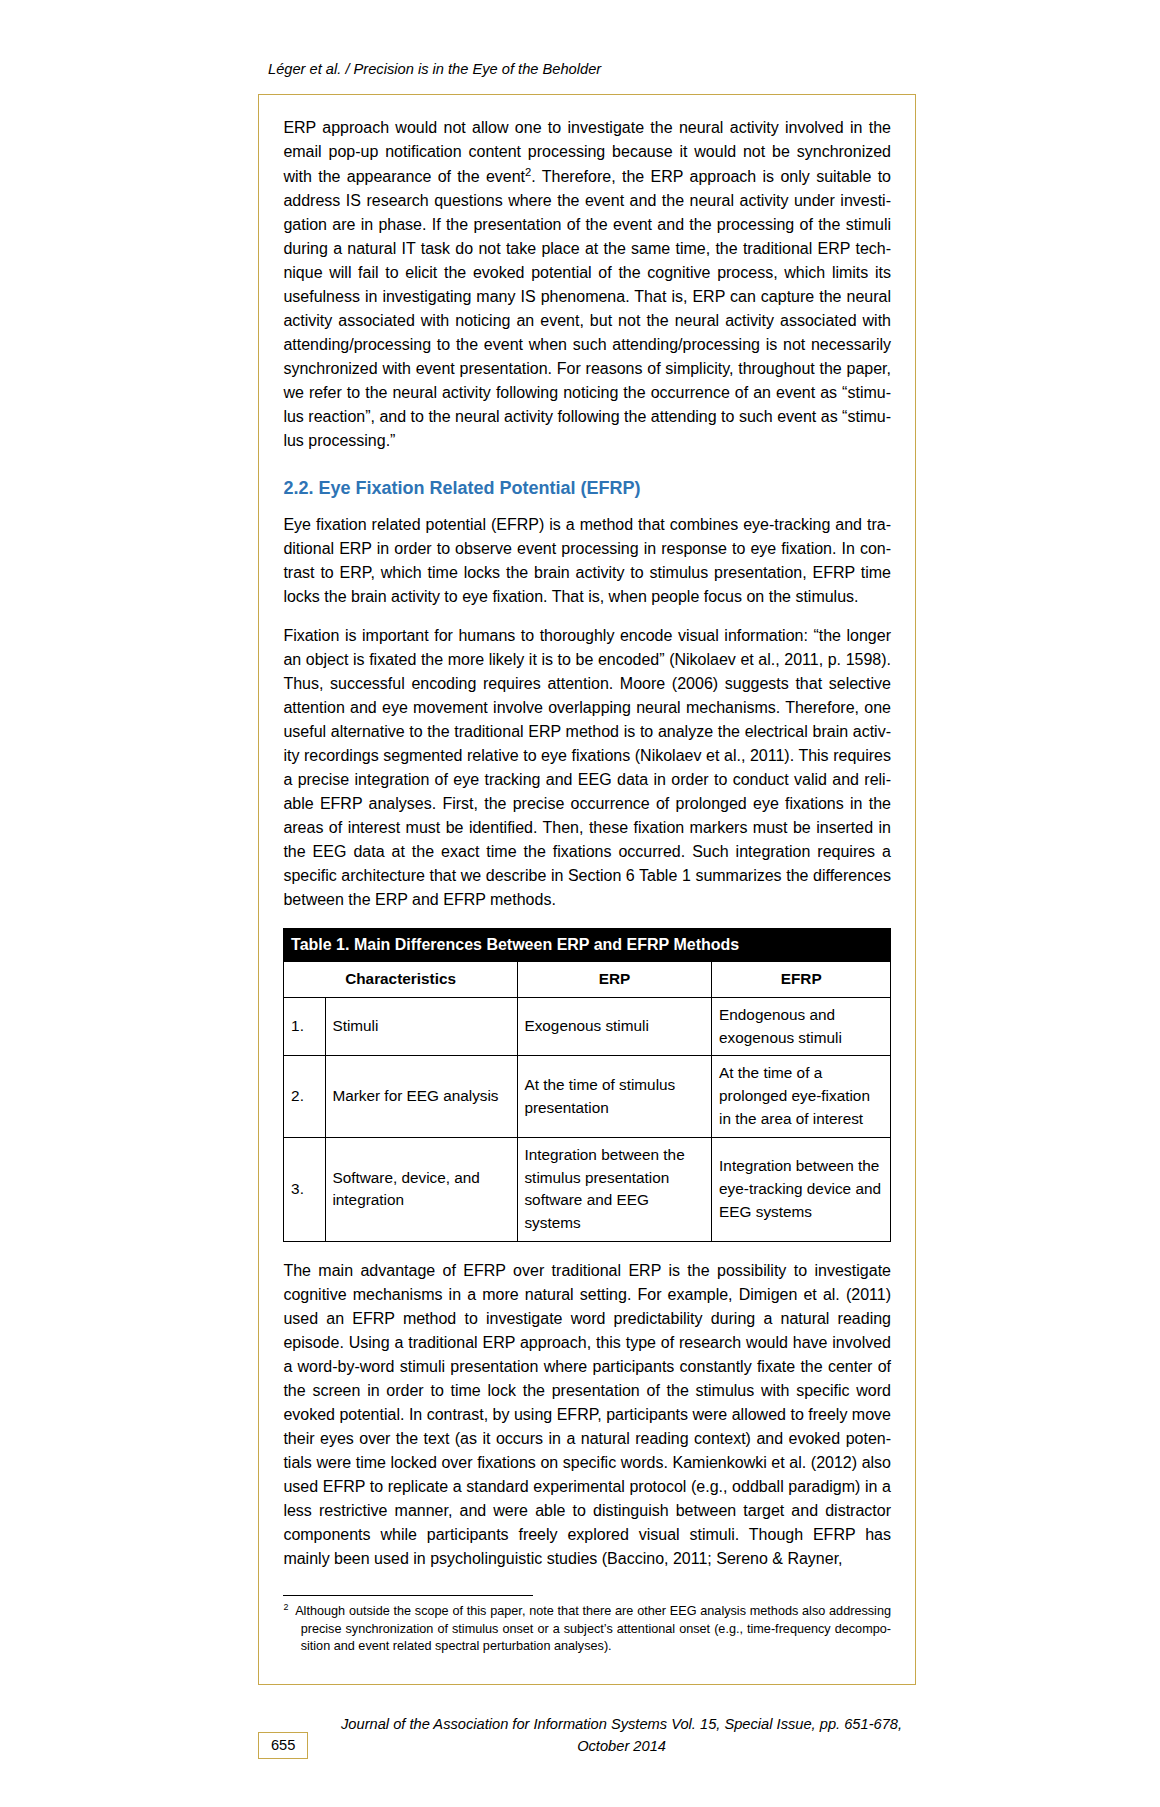Léger et al. / Precision is in the Eye of the Beholder
ERP approach would not allow one to investigate the neural activity involved in the email pop-up notification content processing because it would not be synchronized with the appearance of the event2. Therefore, the ERP approach is only suitable to address IS research questions where the event and the neural activity under investigation are in phase. If the presentation of the event and the processing of the stimuli during a natural IT task do not take place at the same time, the traditional ERP technique will fail to elicit the evoked potential of the cognitive process, which limits its usefulness in investigating many IS phenomena. That is, ERP can capture the neural activity associated with noticing an event, but not the neural activity associated with attending/processing to the event when such attending/processing is not necessarily synchronized with event presentation. For reasons of simplicity, throughout the paper, we refer to the neural activity following noticing the occurrence of an event as “stimulus reaction”, and to the neural activity following the attending to such event as “stimulus processing.”
2.2. Eye Fixation Related Potential (EFRP)
Eye fixation related potential (EFRP) is a method that combines eye-tracking and traditional ERP in order to observe event processing in response to eye fixation. In contrast to ERP, which time locks the brain activity to stimulus presentation, EFRP time locks the brain activity to eye fixation. That is, when people focus on the stimulus.
Fixation is important for humans to thoroughly encode visual information: “the longer an object is fixated the more likely it is to be encoded” (Nikolaev et al., 2011, p. 1598). Thus, successful encoding requires attention. Moore (2006) suggests that selective attention and eye movement involve overlapping neural mechanisms. Therefore, one useful alternative to the traditional ERP method is to analyze the electrical brain activity recordings segmented relative to eye fixations (Nikolaev et al., 2011). This requires a precise integration of eye tracking and EEG data in order to conduct valid and reliable EFRP analyses. First, the precise occurrence of prolonged eye fixations in the areas of interest must be identified. Then, these fixation markers must be inserted in the EEG data at the exact time the fixations occurred. Such integration requires a specific architecture that we describe in Section 6 Table 1 summarizes the differences between the ERP and EFRP methods.
Table 1. Main Differences Between ERP and EFRP Methods
| Characteristics | ERP | EFRP |
| --- | --- | --- |
| 1. | Stimuli | Exogenous stimuli | Endogenous and exogenous stimuli |
| 2. | Marker for EEG analysis | At the time of stimulus presentation | At the time of a prolonged eye-fixation in the area of interest |
| 3. | Software, device, and integration | Integration between the stimulus presentation software and EEG systems | Integration between the eye-tracking device and EEG systems |
The main advantage of EFRP over traditional ERP is the possibility to investigate cognitive mechanisms in a more natural setting. For example, Dimigen et al. (2011) used an EFRP method to investigate word predictability during a natural reading episode. Using a traditional ERP approach, this type of research would have involved a word-by-word stimuli presentation where participants constantly fixate the center of the screen in order to time lock the presentation of the stimulus with specific word evoked potential. In contrast, by using EFRP, participants were allowed to freely move their eyes over the text (as it occurs in a natural reading context) and evoked potentials were time locked over fixations on specific words. Kamienkowki et al. (2012) also used EFRP to replicate a standard experimental protocol (e.g., oddball paradigm) in a less restrictive manner, and were able to distinguish between target and distractor components while participants freely explored visual stimuli. Though EFRP has mainly been used in psycholinguistic studies (Baccino, 2011; Sereno & Rayner,
2 Although outside the scope of this paper, note that there are other EEG analysis methods also addressing precise synchronization of stimulus onset or a subject’s attentional onset (e.g., time-frequency decomposition and event related spectral perturbation analyses).
655
Journal of the Association for Information Systems Vol. 15, Special Issue, pp. 651-678, October 2014